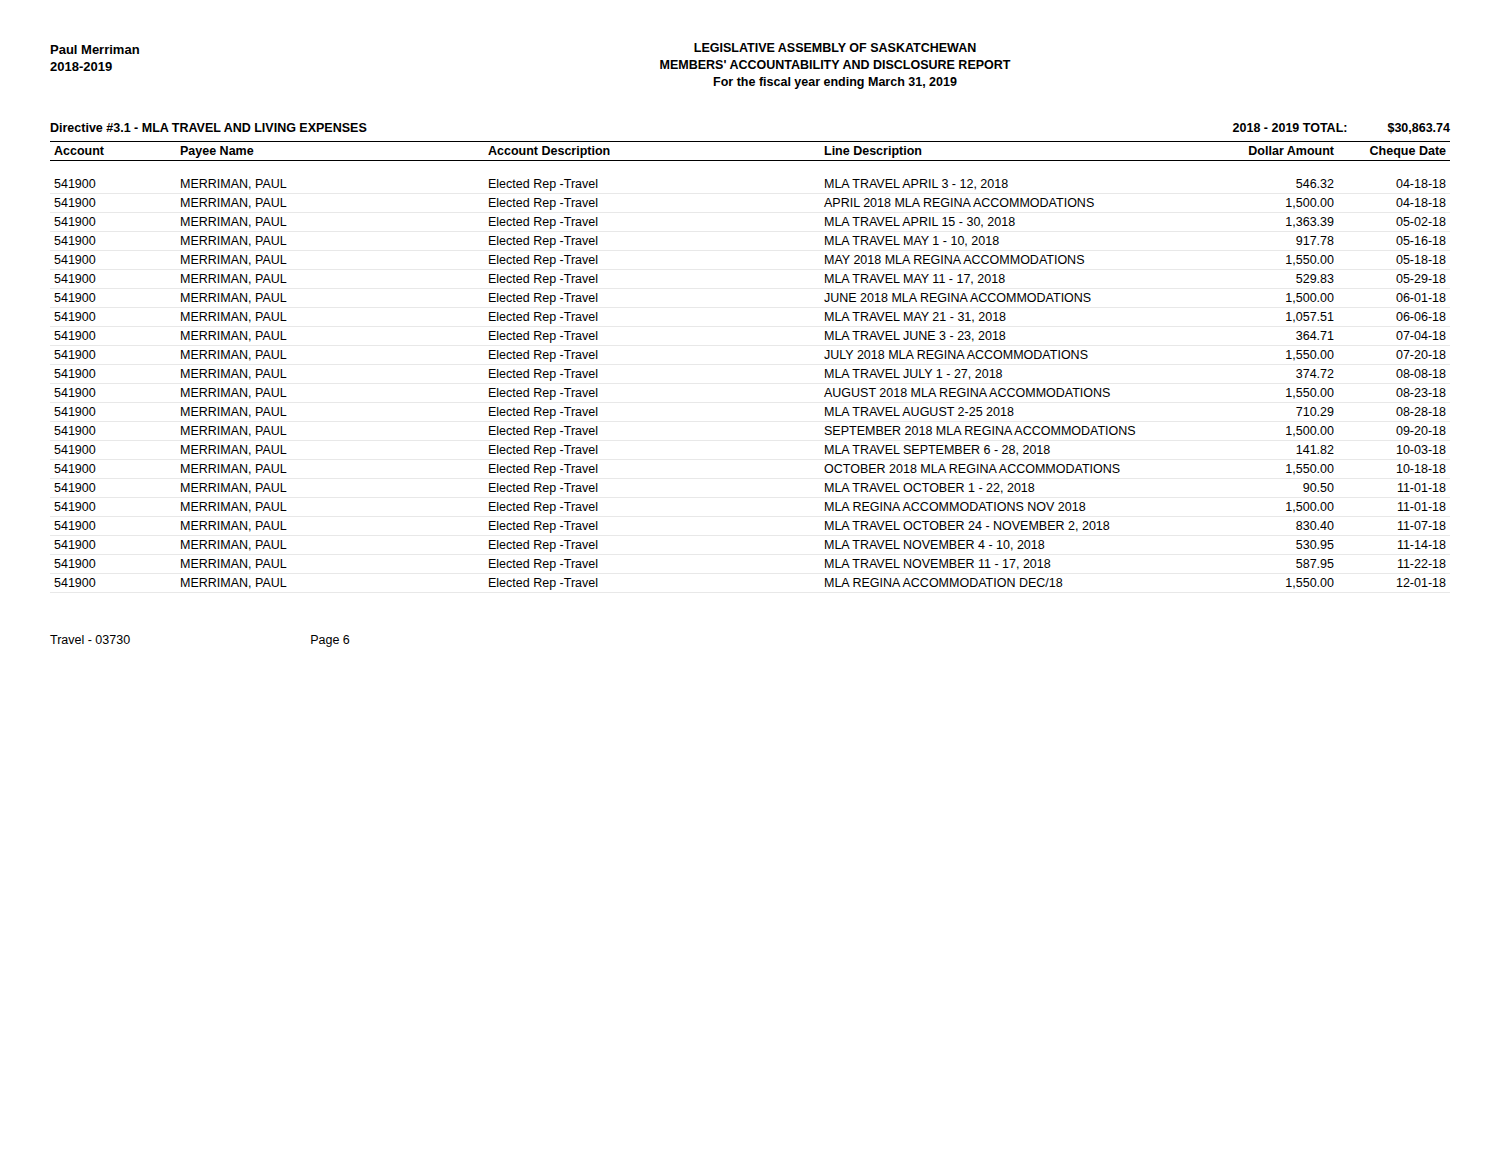Paul Merriman
2018-2019
LEGISLATIVE ASSEMBLY OF SASKATCHEWAN
MEMBERS' ACCOUNTABILITY AND DISCLOSURE REPORT
For the fiscal year ending March 31, 2019
Directive #3.1 - MLA TRAVEL AND LIVING EXPENSES
2018 - 2019 TOTAL: $30,863.74
| Account | Payee Name | Account Description | Line Description | Dollar Amount | Cheque Date |
| --- | --- | --- | --- | --- | --- |
| 541900 | MERRIMAN, PAUL | Elected Rep -Travel | MLA TRAVEL APRIL 3 - 12, 2018 | 546.32 | 04-18-18 |
| 541900 | MERRIMAN, PAUL | Elected Rep -Travel | APRIL 2018 MLA REGINA ACCOMMODATIONS | 1,500.00 | 04-18-18 |
| 541900 | MERRIMAN, PAUL | Elected Rep -Travel | MLA TRAVEL APRIL 15 - 30, 2018 | 1,363.39 | 05-02-18 |
| 541900 | MERRIMAN, PAUL | Elected Rep -Travel | MLA TRAVEL MAY 1 - 10, 2018 | 917.78 | 05-16-18 |
| 541900 | MERRIMAN, PAUL | Elected Rep -Travel | MAY 2018 MLA REGINA ACCOMMODATIONS | 1,550.00 | 05-18-18 |
| 541900 | MERRIMAN, PAUL | Elected Rep -Travel | MLA TRAVEL MAY 11 - 17, 2018 | 529.83 | 05-29-18 |
| 541900 | MERRIMAN, PAUL | Elected Rep -Travel | JUNE 2018 MLA REGINA ACCOMMODATIONS | 1,500.00 | 06-01-18 |
| 541900 | MERRIMAN, PAUL | Elected Rep -Travel | MLA TRAVEL MAY 21 - 31, 2018 | 1,057.51 | 06-06-18 |
| 541900 | MERRIMAN, PAUL | Elected Rep -Travel | MLA TRAVEL JUNE 3 - 23, 2018 | 364.71 | 07-04-18 |
| 541900 | MERRIMAN, PAUL | Elected Rep -Travel | JULY 2018 MLA REGINA ACCOMMODATIONS | 1,550.00 | 07-20-18 |
| 541900 | MERRIMAN, PAUL | Elected Rep -Travel | MLA TRAVEL JULY 1 - 27, 2018 | 374.72 | 08-08-18 |
| 541900 | MERRIMAN, PAUL | Elected Rep -Travel | AUGUST 2018 MLA REGINA ACCOMMODATIONS | 1,550.00 | 08-23-18 |
| 541900 | MERRIMAN, PAUL | Elected Rep -Travel | MLA TRAVEL AUGUST 2-25 2018 | 710.29 | 08-28-18 |
| 541900 | MERRIMAN, PAUL | Elected Rep -Travel | SEPTEMBER 2018 MLA REGINA ACCOMMODATIONS | 1,500.00 | 09-20-18 |
| 541900 | MERRIMAN, PAUL | Elected Rep -Travel | MLA TRAVEL SEPTEMBER 6 - 28, 2018 | 141.82 | 10-03-18 |
| 541900 | MERRIMAN, PAUL | Elected Rep -Travel | OCTOBER 2018 MLA REGINA ACCOMMODATIONS | 1,550.00 | 10-18-18 |
| 541900 | MERRIMAN, PAUL | Elected Rep -Travel | MLA TRAVEL OCTOBER 1 - 22, 2018 | 90.50 | 11-01-18 |
| 541900 | MERRIMAN, PAUL | Elected Rep -Travel | MLA REGINA ACCOMMODATIONS NOV 2018 | 1,500.00 | 11-01-18 |
| 541900 | MERRIMAN, PAUL | Elected Rep -Travel | MLA TRAVEL OCTOBER 24 - NOVEMBER 2, 2018 | 830.40 | 11-07-18 |
| 541900 | MERRIMAN, PAUL | Elected Rep -Travel | MLA TRAVEL NOVEMBER 4 - 10, 2018 | 530.95 | 11-14-18 |
| 541900 | MERRIMAN, PAUL | Elected Rep -Travel | MLA TRAVEL NOVEMBER 11 - 17, 2018 | 587.95 | 11-22-18 |
| 541900 | MERRIMAN, PAUL | Elected Rep -Travel | MLA REGINA ACCOMMODATION DEC/18 | 1,550.00 | 12-01-18 |
Travel - 03730
Page 6